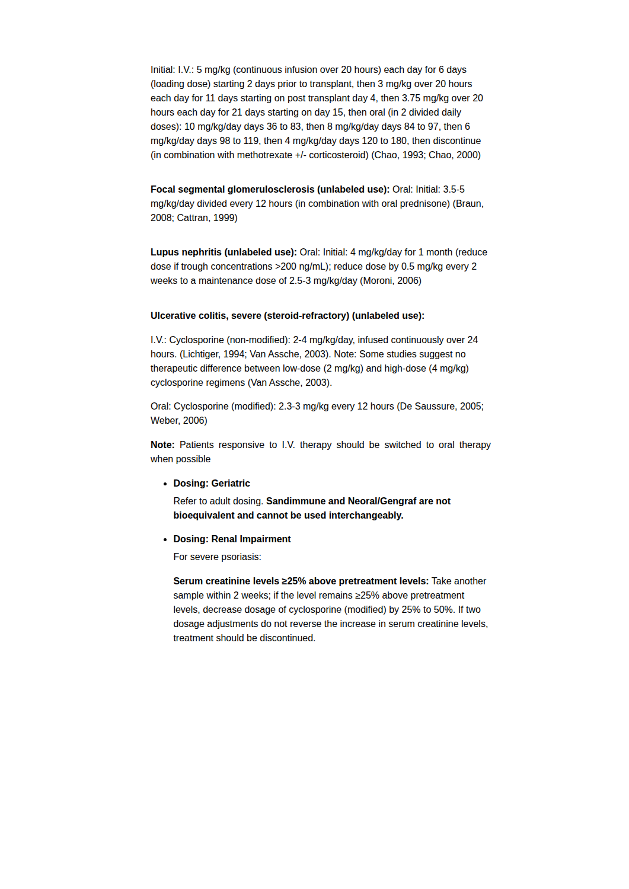Initial: I.V.: 5 mg/kg (continuous infusion over 20 hours) each day for 6 days (loading dose) starting 2 days prior to transplant, then 3 mg/kg over 20 hours each day for 11 days starting on post transplant day 4, then 3.75 mg/kg over 20 hours each day for 21 days starting on day 15, then oral (in 2 divided daily doses): 10 mg/kg/day days 36 to 83, then 8 mg/kg/day days 84 to 97, then 6 mg/kg/day days 98 to 119, then 4 mg/kg/day days 120 to 180, then discontinue (in combination with methotrexate +/- corticosteroid) (Chao, 1993; Chao, 2000)
Focal segmental glomerulosclerosis (unlabeled use): Oral: Initial: 3.5-5 mg/kg/day divided every 12 hours (in combination with oral prednisone) (Braun, 2008; Cattran, 1999)
Lupus nephritis (unlabeled use): Oral: Initial: 4 mg/kg/day for 1 month (reduce dose if trough concentrations >200 ng/mL); reduce dose by 0.5 mg/kg every 2 weeks to a maintenance dose of 2.5-3 mg/kg/day (Moroni, 2006)
Ulcerative colitis, severe (steroid-refractory) (unlabeled use):
I.V.: Cyclosporine (non-modified): 2-4 mg/kg/day, infused continuously over 24 hours. (Lichtiger, 1994; Van Assche, 2003). Note: Some studies suggest no therapeutic difference between low-dose (2 mg/kg) and high-dose (4 mg/kg) cyclosporine regimens (Van Assche, 2003).
Oral: Cyclosporine (modified): 2.3-3 mg/kg every 12 hours (De Saussure, 2005; Weber, 2006)
Note: Patients responsive to I.V. therapy should be switched to oral therapy when possible
Dosing: Geriatric
Refer to adult dosing. Sandimmune and Neoral/Gengraf are not bioequivalent and cannot be used interchangeably.
Dosing: Renal Impairment
For severe psoriasis:
Serum creatinine levels ≥25% above pretreatment levels: Take another sample within 2 weeks; if the level remains ≥25% above pretreatment levels, decrease dosage of cyclosporine (modified) by 25% to 50%. If two dosage adjustments do not reverse the increase in serum creatinine levels, treatment should be discontinued.